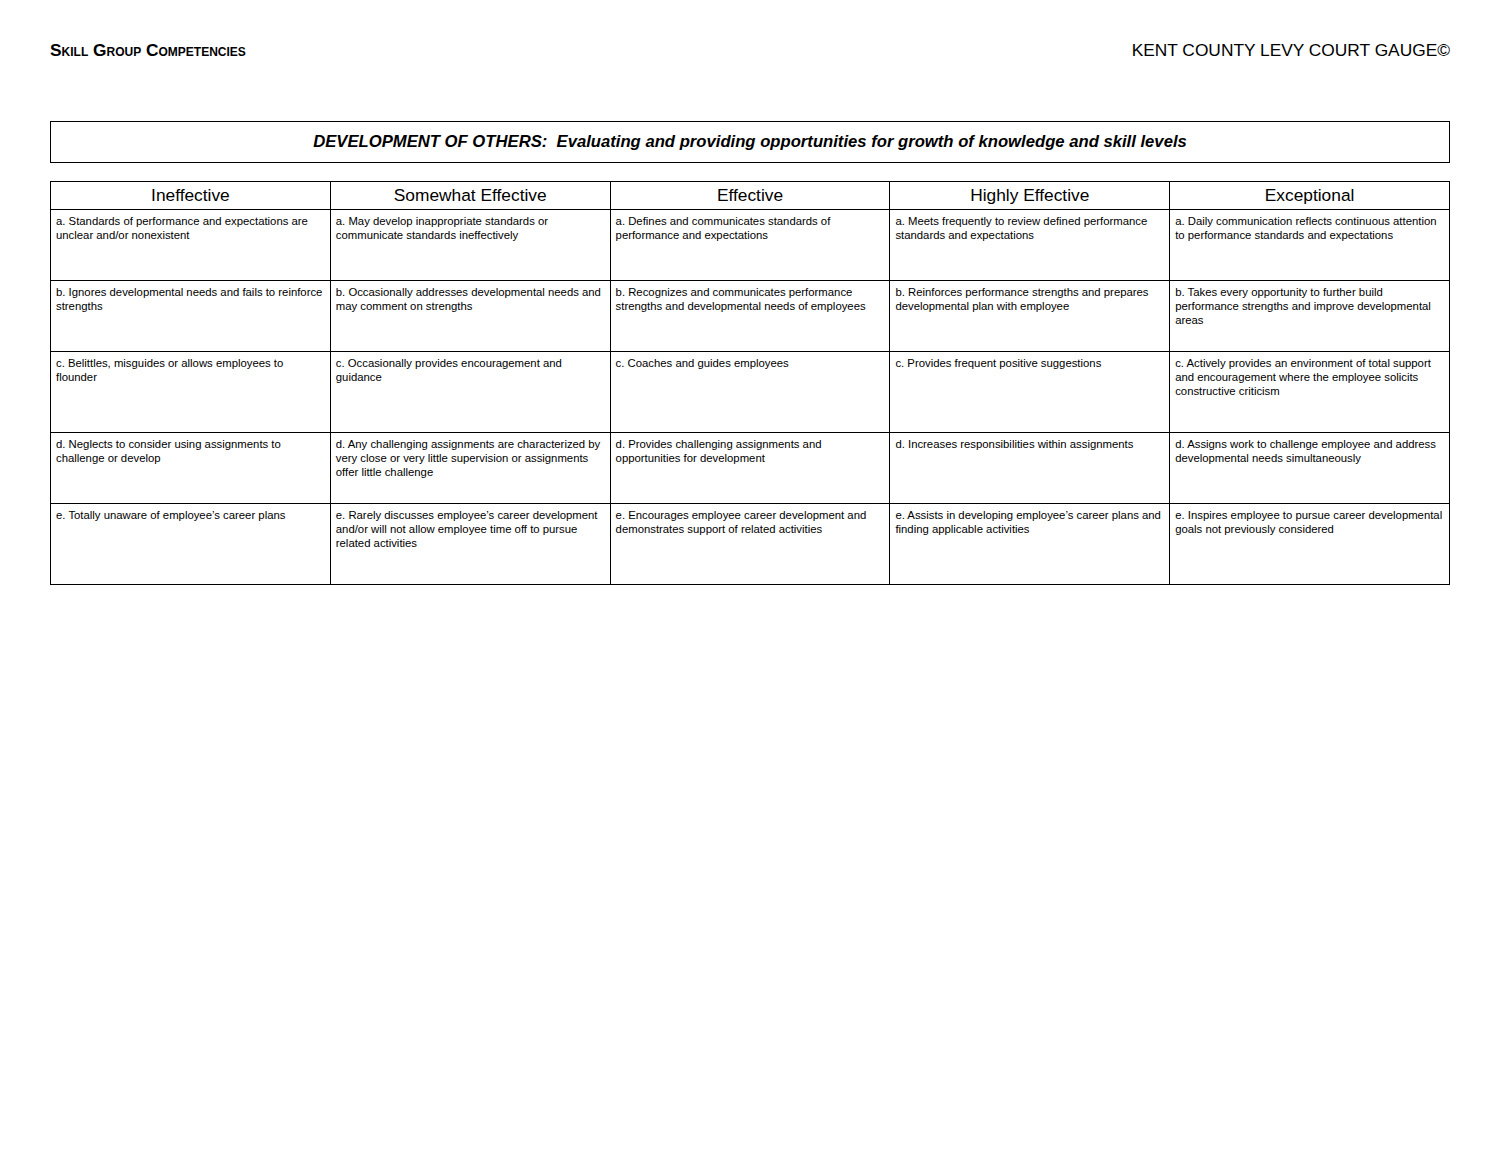Skill Group Competencies
KENT COUNTY LEVY COURT GAUGE©
DEVELOPMENT OF OTHERS: Evaluating and providing opportunities for growth of knowledge and skill levels
| Ineffective | Somewhat Effective | Effective | Highly Effective | Exceptional |
| --- | --- | --- | --- | --- |
| a. Standards of performance and expectations are unclear and/or nonexistent | a. May develop inappropriate standards or communicate standards ineffectively | a. Defines and communicates standards of performance and expectations | a. Meets frequently to review defined performance standards and expectations | a. Daily communication reflects continuous attention to performance standards and expectations |
| b. Ignores developmental needs and fails to reinforce strengths | b. Occasionally addresses developmental needs and may comment on strengths | b. Recognizes and communicates performance strengths and developmental needs of employees | b. Reinforces performance strengths and prepares developmental plan with employee | b. Takes every opportunity to further build performance strengths and improve developmental areas |
| c. Belittles, misguides or allows employees to flounder | c. Occasionally provides encouragement and guidance | c. Coaches and guides employees | c. Provides frequent positive suggestions | c. Actively provides an environment of total support and encouragement where the employee solicits constructive criticism |
| d. Neglects to consider using assignments to challenge or develop | d. Any challenging assignments are characterized by very close or very little supervision or assignments offer little challenge | d. Provides challenging assignments and opportunities for development | d. Increases responsibilities within assignments | d. Assigns work to challenge employee and address developmental needs simultaneously |
| e. Totally unaware of employee’s career plans | e. Rarely discusses employee’s career development and/or will not allow employee time off to pursue related activities | e. Encourages employee career development and demonstrates support of related activities | e. Assists in developing employee’s career plans and finding applicable activities | e. Inspires employee to pursue career developmental goals not previously considered |